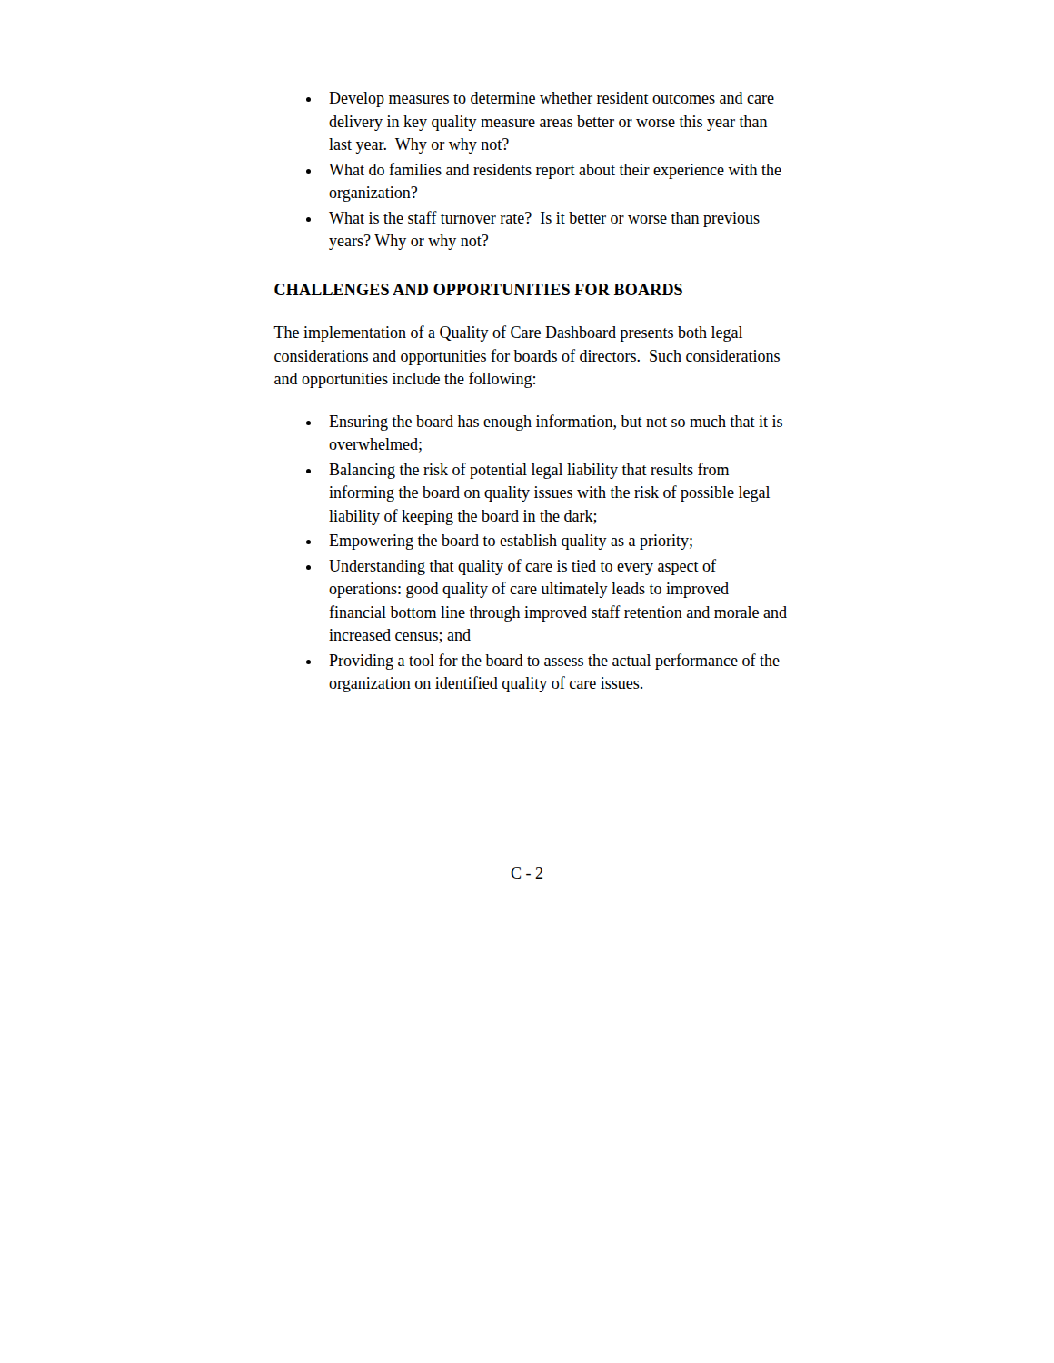Develop measures to determine whether resident outcomes and care delivery in key quality measure areas better or worse this year than last year. Why or why not?
What do families and residents report about their experience with the organization?
What is the staff turnover rate? Is it better or worse than previous years? Why or why not?
CHALLENGES AND OPPORTUNITIES FOR BOARDS
The implementation of a Quality of Care Dashboard presents both legal considerations and opportunities for boards of directors. Such considerations and opportunities include the following:
Ensuring the board has enough information, but not so much that it is overwhelmed;
Balancing the risk of potential legal liability that results from informing the board on quality issues with the risk of possible legal liability of keeping the board in the dark;
Empowering the board to establish quality as a priority;
Understanding that quality of care is tied to every aspect of operations: good quality of care ultimately leads to improved financial bottom line through improved staff retention and morale and increased census; and
Providing a tool for the board to assess the actual performance of the organization on identified quality of care issues.
C - 2